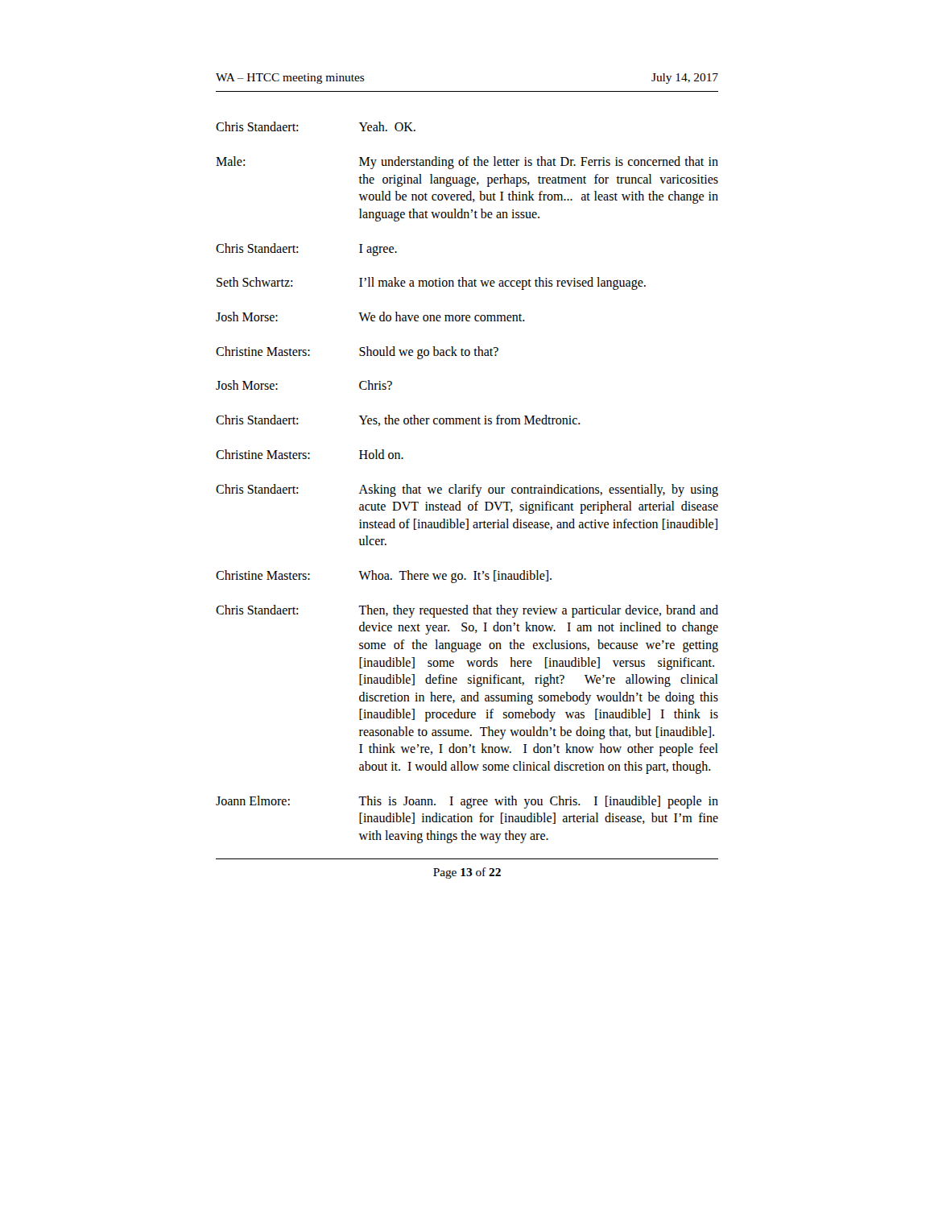WA – HTCC meeting minutes July 14, 2017
| Chris Standaert: | Yeah. OK. |
| Male: | My understanding of the letter is that Dr. Ferris is concerned that in the original language, perhaps, treatment for truncal varicosities would be not covered, but I think from... at least with the change in language that wouldn’t be an issue. |
| Chris Standaert: | I agree. |
| Seth Schwartz: | I’ll make a motion that we accept this revised language. |
| Josh Morse: | We do have one more comment. |
| Christine Masters: | Should we go back to that? |
| Josh Morse: | Chris? |
| Chris Standaert: | Yes, the other comment is from Medtronic. |
| Christine Masters: | Hold on. |
| Chris Standaert: | Asking that we clarify our contraindications, essentially, by using acute DVT instead of DVT, significant peripheral arterial disease instead of [inaudible] arterial disease, and active infection [inaudible] ulcer. |
| Christine Masters: | Whoa. There we go. It’s [inaudible]. |
| Chris Standaert: | Then, they requested that they review a particular device, brand and device next year. So, I don’t know. I am not inclined to change some of the language on the exclusions, because we’re getting [inaudible] some words here [inaudible] versus significant. [inaudible] define significant, right? We’re allowing clinical discretion in here, and assuming somebody wouldn’t be doing this [inaudible] procedure if somebody was [inaudible] I think is reasonable to assume. They wouldn’t be doing that, but [inaudible]. I think we’re, I don’t know. I don’t know how other people feel about it. I would allow some clinical discretion on this part, though. |
| Joann Elmore: | This is Joann. I agree with you Chris. I [inaudible] people in [inaudible] indication for [inaudible] arterial disease, but I’m fine with leaving things the way they are. |
Page 13 of 22